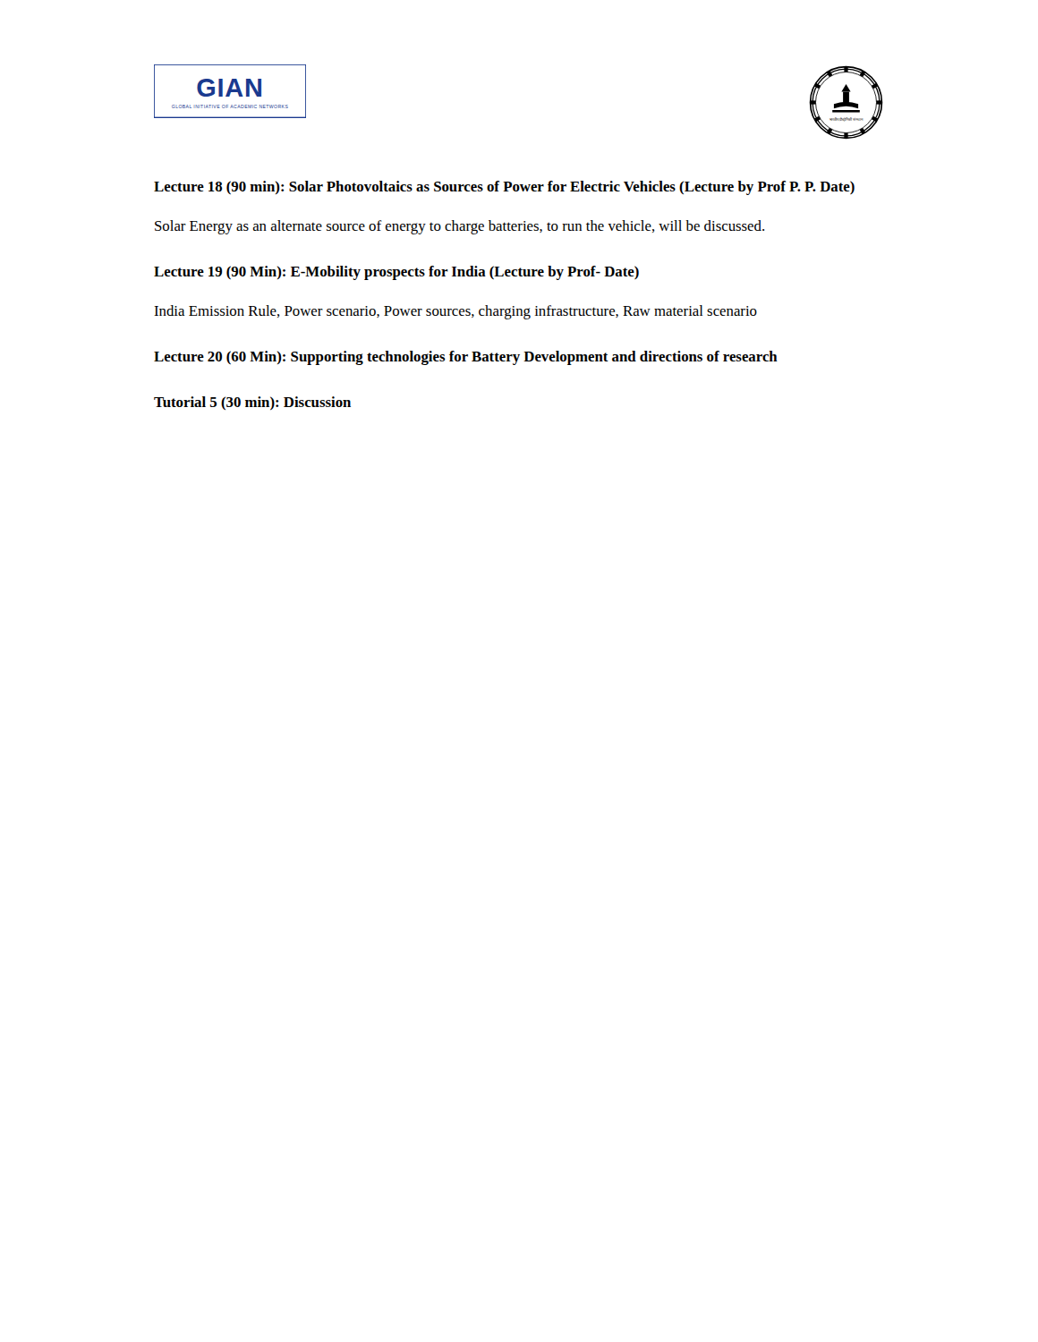GIAN GLOBAL INITIATIVE OF ACADEMIC NETWORKS
भारतीय प्रौद्योगिकी संस्थान
Lecture 18 (90 min): Solar Photovoltaics as Sources of Power for Electric Vehicles (Lecture by Prof P. P. Date)
Solar Energy as an alternate source of energy to charge batteries, to run the vehicle, will be discussed.
Lecture 19 (90 Min): E-Mobility prospects for India (Lecture by Prof- Date)
India Emission Rule, Power scenario, Power sources, charging infrastructure, Raw material scenario
Lecture 20 (60 Min): Supporting technologies for Battery Development and directions of research
Tutorial 5 (30 min): Discussion